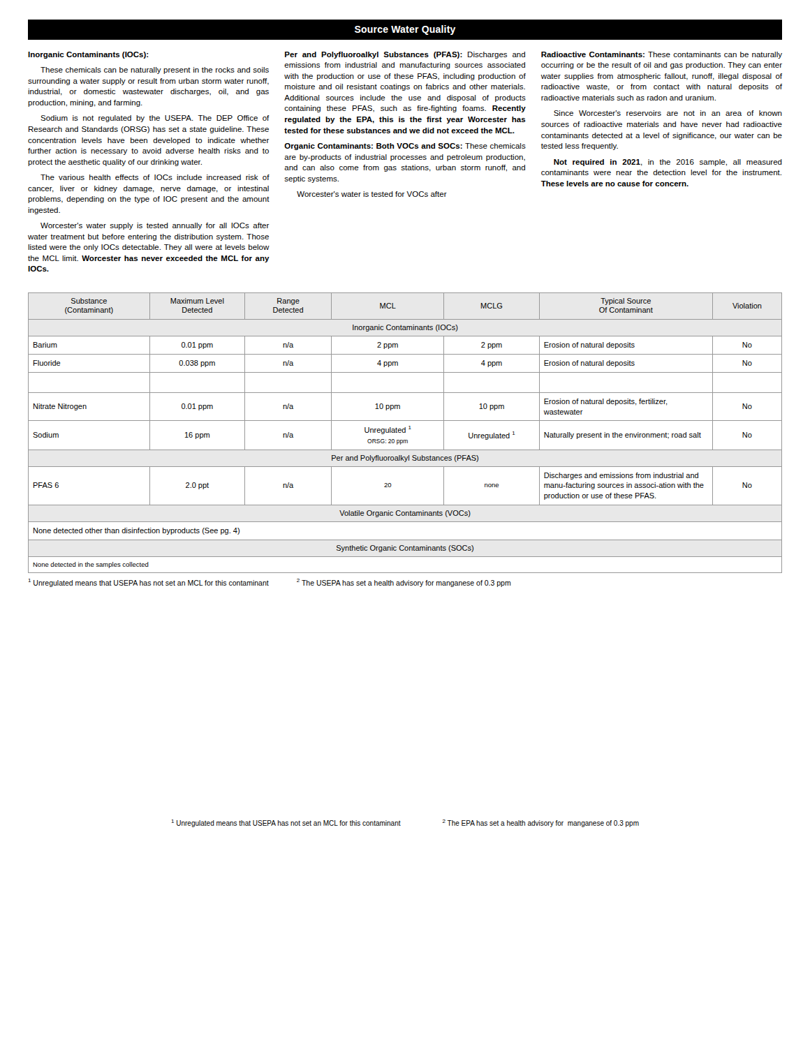Source Water Quality
Inorganic Contaminants (IOCs):
These chemicals can be naturally present in the rocks and soils surrounding a water supply or result from urban storm water runoff, industrial, or domestic wastewater discharges, oil, and gas production, mining, and farming.
Sodium is not regulated by the USEPA. The DEP Office of Research and Standards (ORSG) has set a state guideline. These concentration levels have been developed to indicate whether further action is necessary to avoid adverse health risks and to protect the aesthetic quality of our drinking water.
The various health effects of IOCs include increased risk of cancer, liver or kidney damage, nerve damage, or intestinal problems, depending on the type of IOC present and the amount ingested.
Worcester's water supply is tested annually for all IOCs after water treatment but before entering the distribution system. Those listed were the only IOCs detectable. They all were at levels below the MCL limit. Worcester has never exceeded the MCL for any IOCs.
Per and Polyfluoroalkyl Substances (PFAS): Discharges and emissions from industrial and manufacturing sources associated with the production or use of these PFAS, including production of moisture and oil resistant coatings on fabrics and other materials. Additional sources include the use and disposal of products containing these PFAS, such as fire-fighting foams. Recently regulated by the EPA, this is the first year Worcester has tested for these substances and we did not exceed the MCL.
Organic Contaminants: Both VOCs and SOCs: These chemicals are by-products of industrial processes and petroleum production, and can also come from gas stations, urban storm runoff, and septic systems.
Worcester's water is tested for VOCs after
Radioactive Contaminants: These contaminants can be naturally occurring or be the result of oil and gas production. They can enter water supplies from atmospheric fallout, runoff, illegal disposal of radioactive waste, or from contact with natural deposits of radioactive materials such as radon and uranium.
Since Worcester's reservoirs are not in an area of known sources of radioactive materials and have never had radioactive contaminants detected at a level of significance, our water can be tested less frequently.
Not required in 2021, in the 2016 sample, all measured contaminants were near the detection level for the instrument. These levels are no cause for concern.
| Substance (Contaminant) | Maximum Level Detected | Range Detected | MCL | MCLG | Typical Source Of Contaminant | Violation |
| --- | --- | --- | --- | --- | --- | --- |
| Inorganic Contaminants (IOCs) |
| Barium | 0.01 ppm | n/a | 2 ppm | 2 ppm | Erosion of natural deposits | No |
| Fluoride | 0.038 ppm | n/a | 4 ppm | 4 ppm | Erosion of natural deposits | No |
| Nitrate Nitrogen | 0.01 ppm | n/a | 10 ppm | 10 ppm | Erosion of natural deposits, fertilizer, wastewater | No |
| Sodium | 16 ppm | n/a | Unregulated 1 ORSG: 20 ppm | Unregulated 1 | Naturally present in the environment; road salt | No |
| Per and Polyfluoroalkyl Substances (PFAS) |
| PFAS 6 | 2.0 ppt | n/a | 20 | none | Discharges and emissions from industrial and manu-facturing sources in associ-ation with the production or use of these PFAS. | No |
| Volatile Organic Contaminants (VOCs) |
| None detected other than disinfection byproducts (See pg. 4) |
| Synthetic Organic Contaminants (SOCs) |
| None detected in the samples collected |
1 Unregulated means that USEPA has not set an MCL for this contaminant
2 The USEPA has set a health advisory for manganese of 0.3 ppm
1 Unregulated means that USEPA has not set an MCL for this contaminant
2 The EPA has set a health advisory for manganese of 0.3 ppm